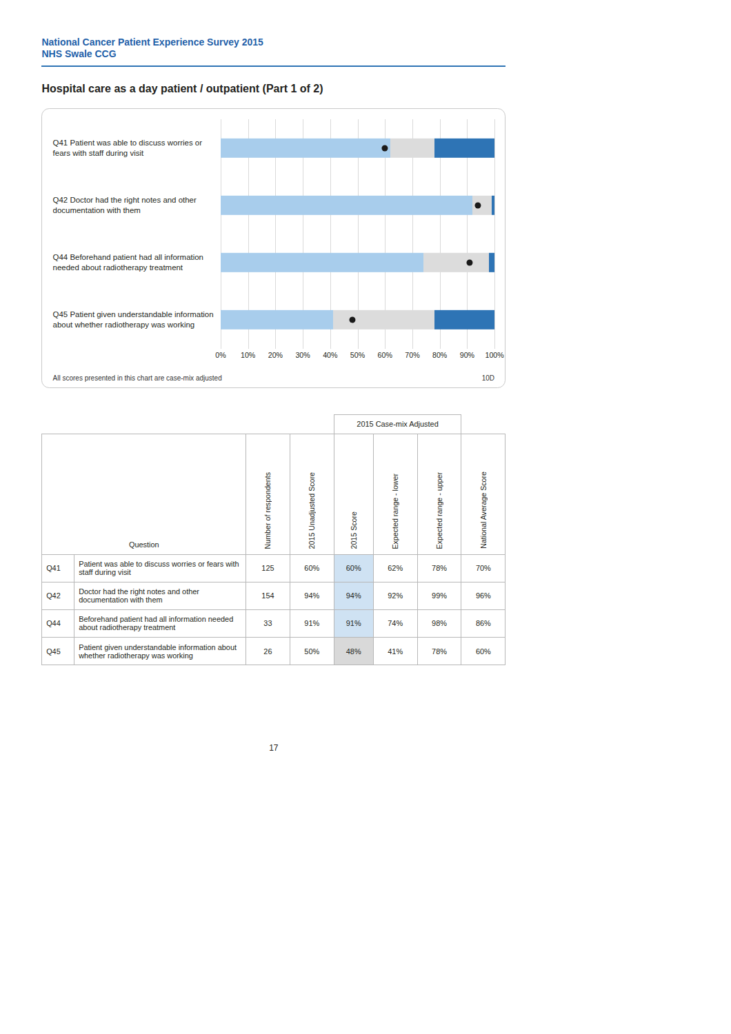National Cancer Patient Experience Survey 2015
NHS Swale CCG
Hospital care as a day patient / outpatient (Part 1 of 2)
| Q41 Patient was able to discuss worries or fears with staff during visit | |
| Q42 Doctor had the right notes and other documentation with them | |
| Q44 Beforehand patient had all information needed about radiotherapy treatment | |
| Q45 Patient given understandable information about whether radiotherapy was working | |
| | 0% 10% 20% 30% 40% 50% 60% 70% 80% 90% 100% |
All scores presented in this chart are case-mix adjusted 10D
| | 2015 Case-mix Adjusted | |
| --- | --- | --- |
| Question | Number of respondents | 2015 Unadjusted Score | 2015 Score | Expected range - lower | Expected range - upper | National Average Score |
| Q41 | Patient was able to discuss worries or fears with staff during visit | 125 | 60% | 60% | 62% | 78% | 70% |
| Q42 | Doctor had the right notes and other documentation with them | 154 | 94% | 94% | 92% | 99% | 96% |
| Q44 | Beforehand patient had all information needed about radiotherapy treatment | 33 | 91% | 91% | 74% | 98% | 86% |
| Q45 | Patient given understandable information about whether radiotherapy was working | 26 | 50% | 48% | 41% | 78% | 60% |
17